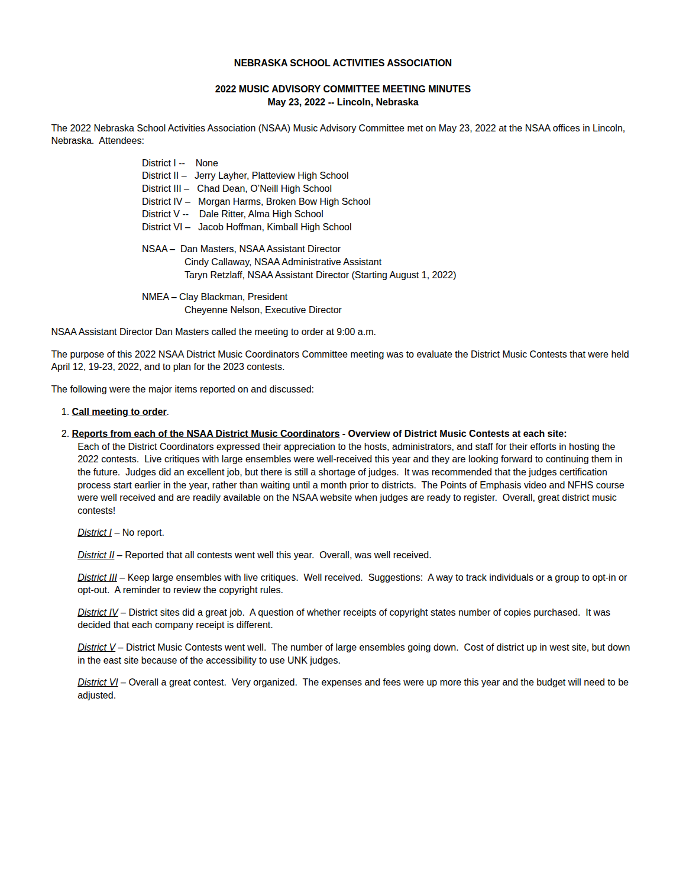NEBRASKA SCHOOL ACTIVITIES ASSOCIATION
2022 MUSIC ADVISORY COMMITTEE MEETING MINUTES
May 23, 2022 -- Lincoln, Nebraska
The 2022 Nebraska School Activities Association (NSAA) Music Advisory Committee met on May 23, 2022 at the NSAA offices in Lincoln, Nebraska. Attendees:
District I -- None
District II – Jerry Layher, Platteview High School
District III – Chad Dean, O’Neill High School
District IV – Morgan Harms, Broken Bow High School
District V -- Dale Ritter, Alma High School
District VI – Jacob Hoffman, Kimball High School
NSAA – Dan Masters, NSAA Assistant Director
Cindy Callaway, NSAA Administrative Assistant
Taryn Retzlaff, NSAA Assistant Director (Starting August 1, 2022)
NMEA – Clay Blackman, President
Cheyenne Nelson, Executive Director
NSAA Assistant Director Dan Masters called the meeting to order at 9:00 a.m.
The purpose of this 2022 NSAA District Music Coordinators Committee meeting was to evaluate the District Music Contests that were held April 12, 19-23, 2022, and to plan for the 2023 contests.
The following were the major items reported on and discussed:
Call meeting to order.
Reports from each of the NSAA District Music Coordinators - Overview of District Music Contests at each site:
Each of the District Coordinators expressed their appreciation to the hosts, administrators, and staff for their efforts in hosting the 2022 contests. Live critiques with large ensembles were well-received this year and they are looking forward to continuing them in the future. Judges did an excellent job, but there is still a shortage of judges. It was recommended that the judges certification process start earlier in the year, rather than waiting until a month prior to districts. The Points of Emphasis video and NFHS course were well received and are readily available on the NSAA website when judges are ready to register. Overall, great district music contests!
District I – No report.
District II – Reported that all contests went well this year. Overall, was well received.
District III – Keep large ensembles with live critiques. Well received. Suggestions: A way to track individuals or a group to opt-in or opt-out. A reminder to review the copyright rules.
District IV – District sites did a great job. A question of whether receipts of copyright states number of copies purchased. It was decided that each company receipt is different.
District V – District Music Contests went well. The number of large ensembles going down. Cost of district up in west site, but down in the east site because of the accessibility to use UNK judges.
District VI – Overall a great contest. Very organized. The expenses and fees were up more this year and the budget will need to be adjusted.